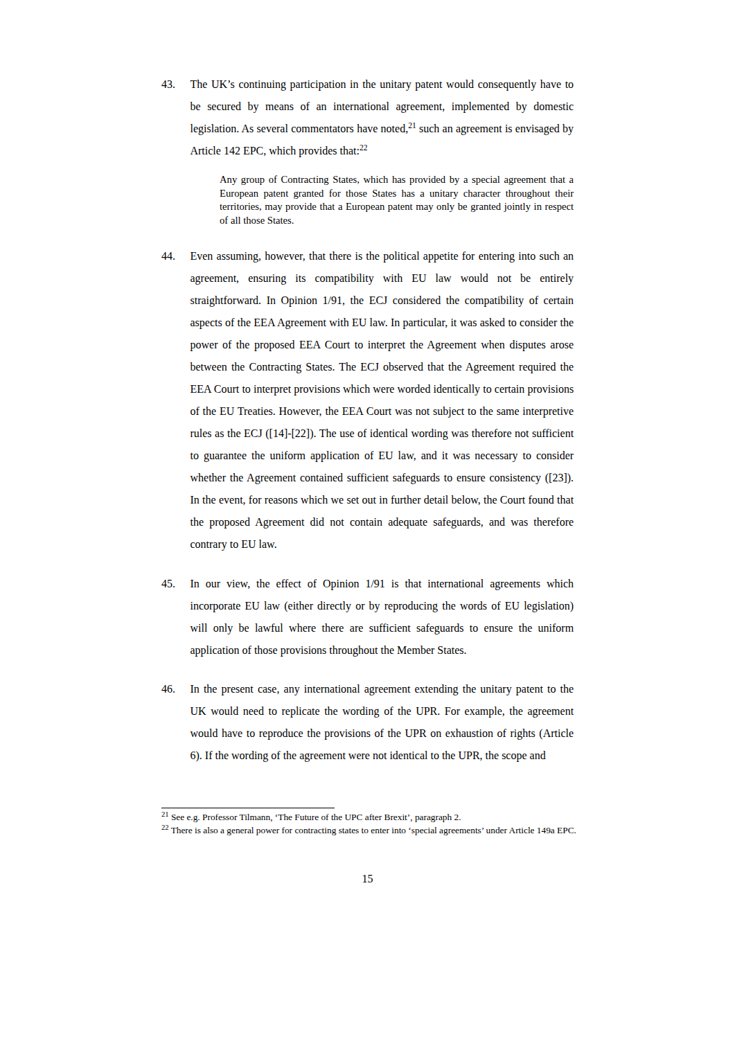43. The UK’s continuing participation in the unitary patent would consequently have to be secured by means of an international agreement, implemented by domestic legislation. As several commentators have noted,21 such an agreement is envisaged by Article 142 EPC, which provides that:22
Any group of Contracting States, which has provided by a special agreement that a European patent granted for those States has a unitary character throughout their territories, may provide that a European patent may only be granted jointly in respect of all those States.
44. Even assuming, however, that there is the political appetite for entering into such an agreement, ensuring its compatibility with EU law would not be entirely straightforward. In Opinion 1/91, the ECJ considered the compatibility of certain aspects of the EEA Agreement with EU law. In particular, it was asked to consider the power of the proposed EEA Court to interpret the Agreement when disputes arose between the Contracting States. The ECJ observed that the Agreement required the EEA Court to interpret provisions which were worded identically to certain provisions of the EU Treaties. However, the EEA Court was not subject to the same interpretive rules as the ECJ ([14]-[22]). The use of identical wording was therefore not sufficient to guarantee the uniform application of EU law, and it was necessary to consider whether the Agreement contained sufficient safeguards to ensure consistency ([23]). In the event, for reasons which we set out in further detail below, the Court found that the proposed Agreement did not contain adequate safeguards, and was therefore contrary to EU law.
45. In our view, the effect of Opinion 1/91 is that international agreements which incorporate EU law (either directly or by reproducing the words of EU legislation) will only be lawful where there are sufficient safeguards to ensure the uniform application of those provisions throughout the Member States.
46. In the present case, any international agreement extending the unitary patent to the UK would need to replicate the wording of the UPR. For example, the agreement would have to reproduce the provisions of the UPR on exhaustion of rights (Article 6). If the wording of the agreement were not identical to the UPR, the scope and
21 See e.g. Professor Tilmann, ‘The Future of the UPC after Brexit’, paragraph 2.
22 There is also a general power for contracting states to enter into ‘special agreements’ under Article 149a EPC.
15